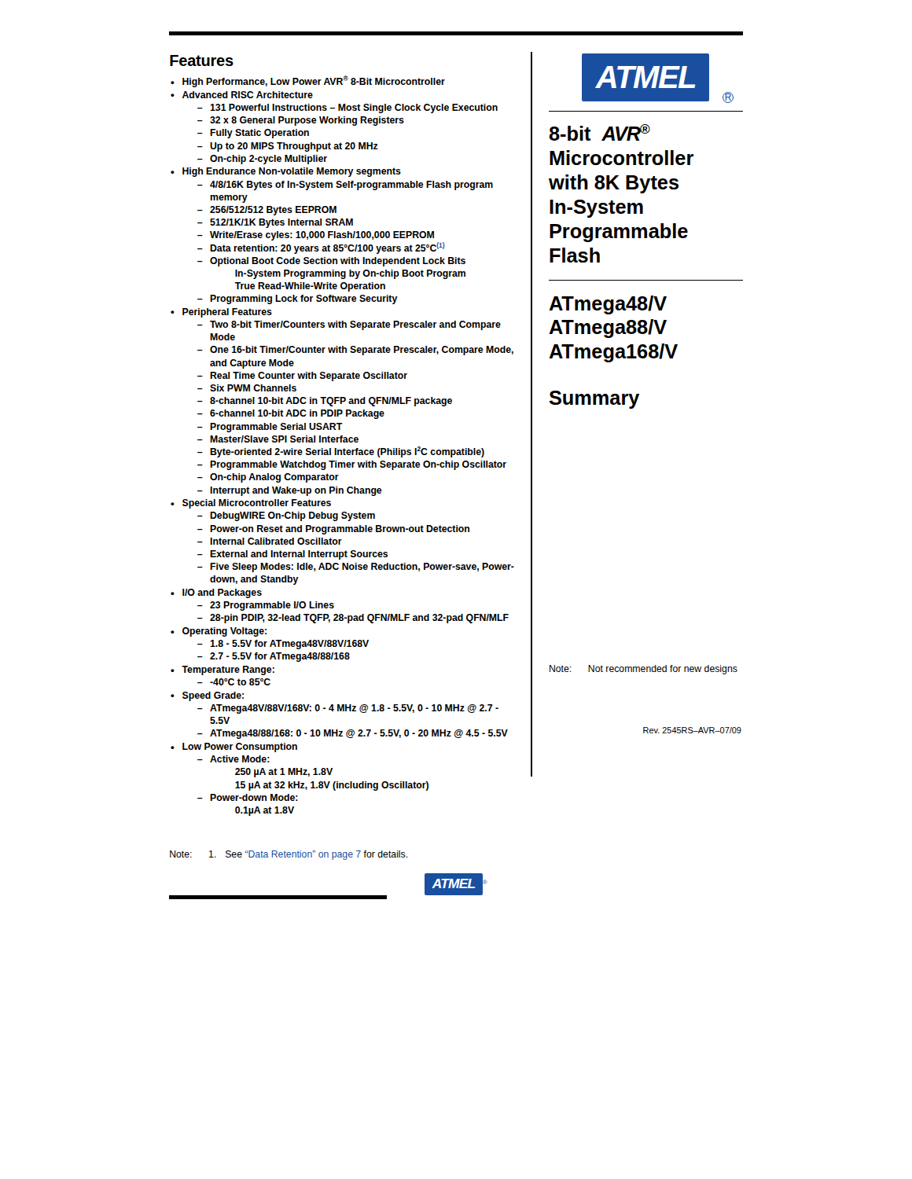Features
High Performance, Low Power AVR® 8-Bit Microcontroller
Advanced RISC Architecture
131 Powerful Instructions – Most Single Clock Cycle Execution
32 x 8 General Purpose Working Registers
Fully Static Operation
Up to 20 MIPS Throughput at 20 MHz
On-chip 2-cycle Multiplier
High Endurance Non-volatile Memory segments
4/8/16K Bytes of In-System Self-programmable Flash program memory
256/512/512 Bytes EEPROM
512/1K/1K Bytes Internal SRAM
Write/Erase cyles: 10,000 Flash/100,000 EEPROM
Data retention: 20 years at 85°C/100 years at 25°C(1)
Optional Boot Code Section with Independent Lock Bits
In-System Programming by On-chip Boot Program
True Read-While-Write Operation
Programming Lock for Software Security
Peripheral Features
Two 8-bit Timer/Counters with Separate Prescaler and Compare Mode
One 16-bit Timer/Counter with Separate Prescaler, Compare Mode, and Capture Mode
Real Time Counter with Separate Oscillator
Six PWM Channels
8-channel 10-bit ADC in TQFP and QFN/MLF package
6-channel 10-bit ADC in PDIP Package
Programmable Serial USART
Master/Slave SPI Serial Interface
Byte-oriented 2-wire Serial Interface (Philips I2C compatible)
Programmable Watchdog Timer with Separate On-chip Oscillator
On-chip Analog Comparator
Interrupt and Wake-up on Pin Change
Special Microcontroller Features
DebugWIRE On-Chip Debug System
Power-on Reset and Programmable Brown-out Detection
Internal Calibrated Oscillator
External and Internal Interrupt Sources
Five Sleep Modes: Idle, ADC Noise Reduction, Power-save, Power-down, and Standby
I/O and Packages
23 Programmable I/O Lines
28-pin PDIP, 32-lead TQFP, 28-pad QFN/MLF and 32-pad QFN/MLF
Operating Voltage:
1.8 - 5.5V for ATmega48V/88V/168V
2.7 - 5.5V for ATmega48/88/168
Temperature Range:
-40°C to 85°C
Speed Grade:
ATmega48V/88V/168V: 0 - 4 MHz @ 1.8 - 5.5V, 0 - 10 MHz @ 2.7 - 5.5V
ATmega48/88/168: 0 - 10 MHz @ 2.7 - 5.5V, 0 - 20 MHz @ 4.5 - 5.5V
Low Power Consumption
Active Mode:
250 µA at 1 MHz, 1.8V
15 µA at 32 kHz, 1.8V (including Oscillator)
Power-down Mode:
0.1µA at 1.8V
Note: 1. See “Data Retention” on page 7 for details.
ATMEL
R
8-bit AVR®
Microcontroller
with 8K Bytes
In-System
Programmable
Flash
ATmega48/V
ATmega88/V
ATmega168/V
Summary
Note: Not recommended for new designs
Rev. 2545RS–AVR–07/09
ATMEL
®